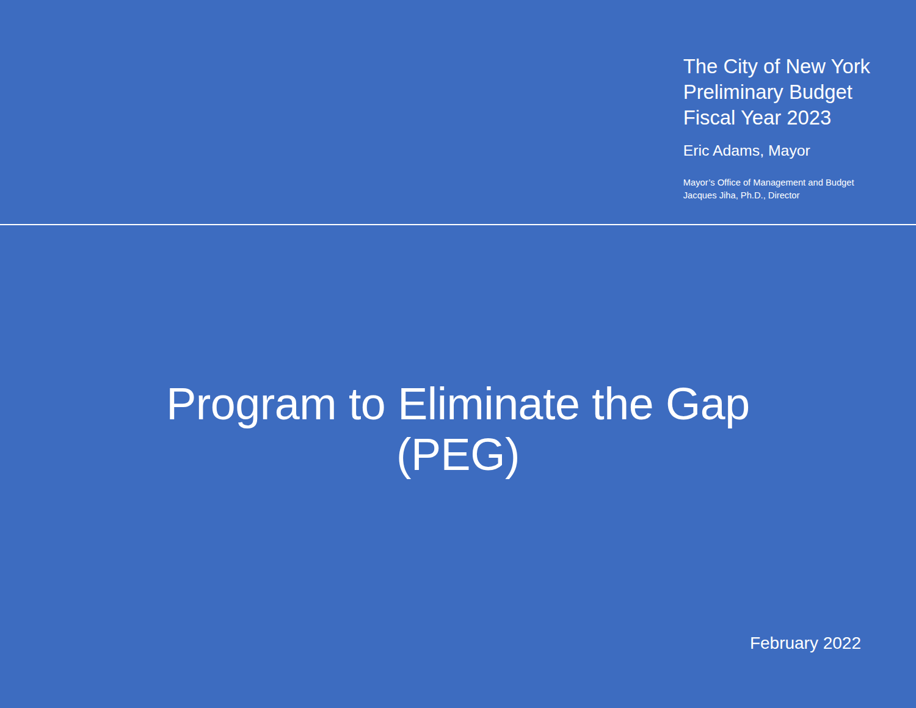The City of New York
Preliminary Budget
Fiscal Year 2023
Eric Adams, Mayor
Mayor’s Office of Management and Budget
Jacques Jiha, Ph.D., Director
Program to Eliminate the Gap
(PEG)
February 2022